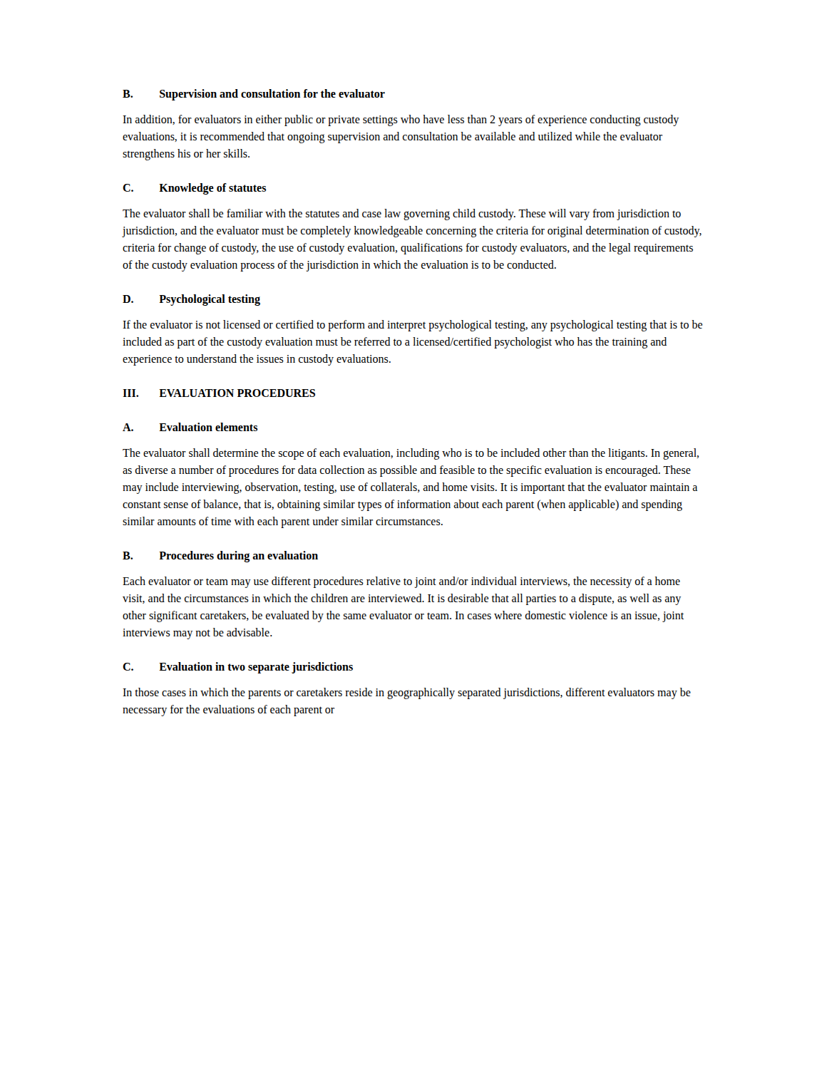B. Supervision and consultation for the evaluator
In addition, for evaluators in either public or private settings who have less than 2 years of experience conducting custody evaluations, it is recommended that ongoing supervision and consultation be available and utilized while the evaluator strengthens his or her skills.
C. Knowledge of statutes
The evaluator shall be familiar with the statutes and case law governing child custody. These will vary from jurisdiction to jurisdiction, and the evaluator must be completely knowledgeable concerning the criteria for original determination of custody, criteria for change of custody, the use of custody evaluation, qualifications for custody evaluators, and the legal requirements of the custody evaluation process of the jurisdiction in which the evaluation is to be conducted.
D. Psychological testing
If the evaluator is not licensed or certified to perform and interpret psychological testing, any psychological testing that is to be included as part of the custody evaluation must be referred to a licensed/certified psychologist who has the training and experience to understand the issues in custody evaluations.
III. EVALUATION PROCEDURES
A. Evaluation elements
The evaluator shall determine the scope of each evaluation, including who is to be included other than the litigants. In general, as diverse a number of procedures for data collection as possible and feasible to the specific evaluation is encouraged. These may include interviewing, observation, testing, use of collaterals, and home visits. It is important that the evaluator maintain a constant sense of balance, that is, obtaining similar types of information about each parent (when applicable) and spending similar amounts of time with each parent under similar circumstances.
B. Procedures during an evaluation
Each evaluator or team may use different procedures relative to joint and/or individual interviews, the necessity of a home visit, and the circumstances in which the children are interviewed. It is desirable that all parties to a dispute, as well as any other significant caretakers, be evaluated by the same evaluator or team. In cases where domestic violence is an issue, joint interviews may not be advisable.
C. Evaluation in two separate jurisdictions
In those cases in which the parents or caretakers reside in geographically separated jurisdictions, different evaluators may be necessary for the evaluations of each parent or